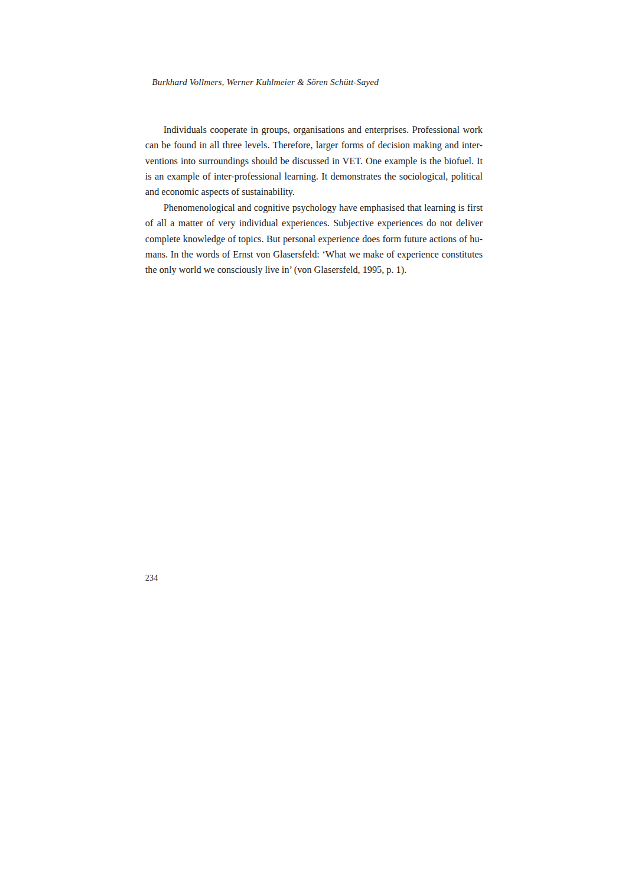Burkhard Vollmers, Werner Kuhlmeier & Sören Schütt-Sayed
Individuals cooperate in groups, organisations and enterprises. Professional work can be found in all three levels. Therefore, larger forms of decision making and interventions into surroundings should be discussed in VET. One example is the biofuel. It is an example of inter-professional learning. It demonstrates the sociological, political and economic aspects of sustainability.
Phenomenological and cognitive psychology have emphasised that learning is first of all a matter of very individual experiences. Subjective experiences do not deliver complete knowledge of topics. But personal experience does form future actions of humans. In the words of Ernst von Glasersfeld: ‘What we make of experience constitutes the only world we consciously live in’ (von Glasersfeld, 1995, p. 1).
234